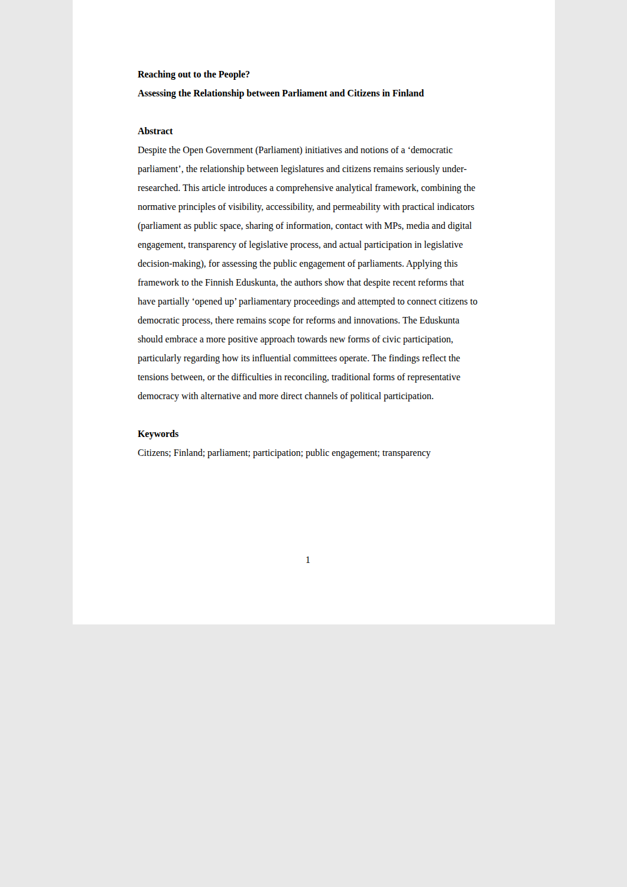Reaching out to the People? Assessing the Relationship between Parliament and Citizens in Finland
Abstract
Despite the Open Government (Parliament) initiatives and notions of a ‘democratic parliament’, the relationship between legislatures and citizens remains seriously under-researched. This article introduces a comprehensive analytical framework, combining the normative principles of visibility, accessibility, and permeability with practical indicators (parliament as public space, sharing of information, contact with MPs, media and digital engagement, transparency of legislative process, and actual participation in legislative decision-making), for assessing the public engagement of parliaments. Applying this framework to the Finnish Eduskunta, the authors show that despite recent reforms that have partially ‘opened up’ parliamentary proceedings and attempted to connect citizens to democratic process, there remains scope for reforms and innovations. The Eduskunta should embrace a more positive approach towards new forms of civic participation, particularly regarding how its influential committees operate. The findings reflect the tensions between, or the difficulties in reconciling, traditional forms of representative democracy with alternative and more direct channels of political participation.
Keywords
Citizens; Finland; parliament; participation; public engagement; transparency
1